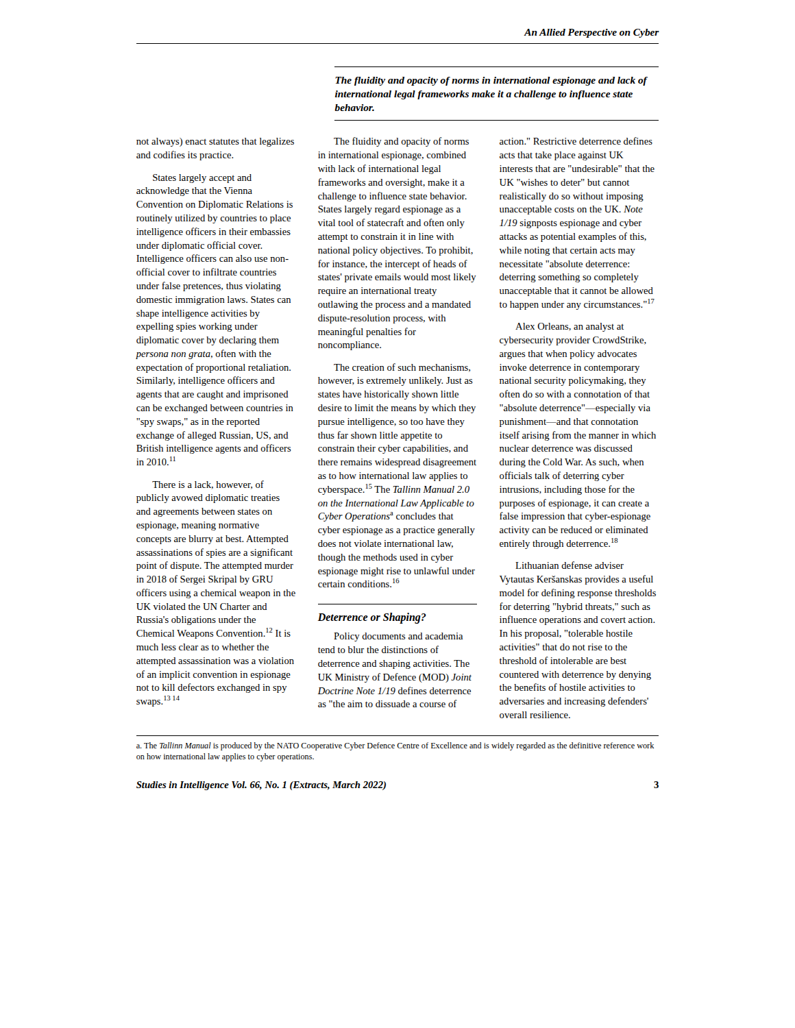An Allied Perspective on Cyber
The fluidity and opacity of norms in international espionage and lack of international legal frameworks make it a challenge to influence state behavior.
not always) enact statutes that legalizes and codifies its practice.
States largely accept and acknowledge that the Vienna Convention on Diplomatic Relations is routinely utilized by countries to place intelligence officers in their embassies under diplomatic official cover. Intelligence officers can also use non-official cover to infiltrate countries under false pretences, thus violating domestic immigration laws. States can shape intelligence activities by expelling spies working under diplomatic cover by declaring them persona non grata, often with the expectation of proportional retaliation. Similarly, intelligence officers and agents that are caught and imprisoned can be exchanged between countries in "spy swaps," as in the reported exchange of alleged Russian, US, and British intelligence agents and officers in 2010.11
There is a lack, however, of publicly avowed diplomatic treaties and agreements between states on espionage, meaning normative concepts are blurry at best. Attempted assassinations of spies are a significant point of dispute. The attempted murder in 2018 of Sergei Skripal by GRU officers using a chemical weapon in the UK violated the UN Charter and Russia's obligations under the Chemical Weapons Convention.12 It is much less clear as to whether the attempted assassination was a violation of an implicit convention in espionage not to kill defectors exchanged in spy swaps.13 14
The fluidity and opacity of norms in international espionage, combined with lack of international legal frameworks and oversight, make it a challenge to influence state behavior. States largely regard espionage as a vital tool of statecraft and often only attempt to constrain it in line with national policy objectives. To prohibit, for instance, the intercept of heads of states' private emails would most likely require an international treaty outlawing the process and a mandated dispute-resolution process, with meaningful penalties for noncompliance.
The creation of such mechanisms, however, is extremely unlikely. Just as states have historically shown little desire to limit the means by which they pursue intelligence, so too have they thus far shown little appetite to constrain their cyber capabilities, and there remains widespread disagreement as to how international law applies to cyberspace.15 The Tallinn Manual 2.0 on the International Law Applicable to Cyber Operationsa concludes that cyber espionage as a practice generally does not violate international law, though the methods used in cyber espionage might rise to unlawful under certain conditions.16
Deterrence or Shaping?
Policy documents and academia tend to blur the distinctions of deterrence and shaping activities. The UK Ministry of Defence (MOD) Joint Doctrine Note 1/19 defines deterrence as "the aim to dissuade a course of action." Restrictive deterrence defines acts that take place against UK interests that are "undesirable" that the UK "wishes to deter" but cannot realistically do so without imposing unacceptable costs on the UK. Note 1/19 signposts espionage and cyber attacks as potential examples of this, while noting that certain acts may necessitate "absolute deterrence: deterring something so completely unacceptable that it cannot be allowed to happen under any circumstances."17
Alex Orleans, an analyst at cybersecurity provider CrowdStrike, argues that when policy advocates invoke deterrence in contemporary national security policymaking, they often do so with a connotation of that "absolute deterrence"—especially via punishment—and that connotation itself arising from the manner in which nuclear deterrence was discussed during the Cold War. As such, when officials talk of deterring cyber intrusions, including those for the purposes of espionage, it can create a false impression that cyber-espionage activity can be reduced or eliminated entirely through deterrence.18
Lithuanian defense adviser Vytautas Keršanskas provides a useful model for defining response thresholds for deterring "hybrid threats," such as influence operations and covert action. In his proposal, "tolerable hostile activities" that do not rise to the threshold of intolerable are best countered with deterrence by denying the benefits of hostile activities to adversaries and increasing defenders' overall resilience.
a. The Tallinn Manual is produced by the NATO Cooperative Cyber Defence Centre of Excellence and is widely regarded as the definitive reference work on how international law applies to cyber operations.
Studies in Intelligence Vol. 66, No. 1 (Extracts, March 2022) 3